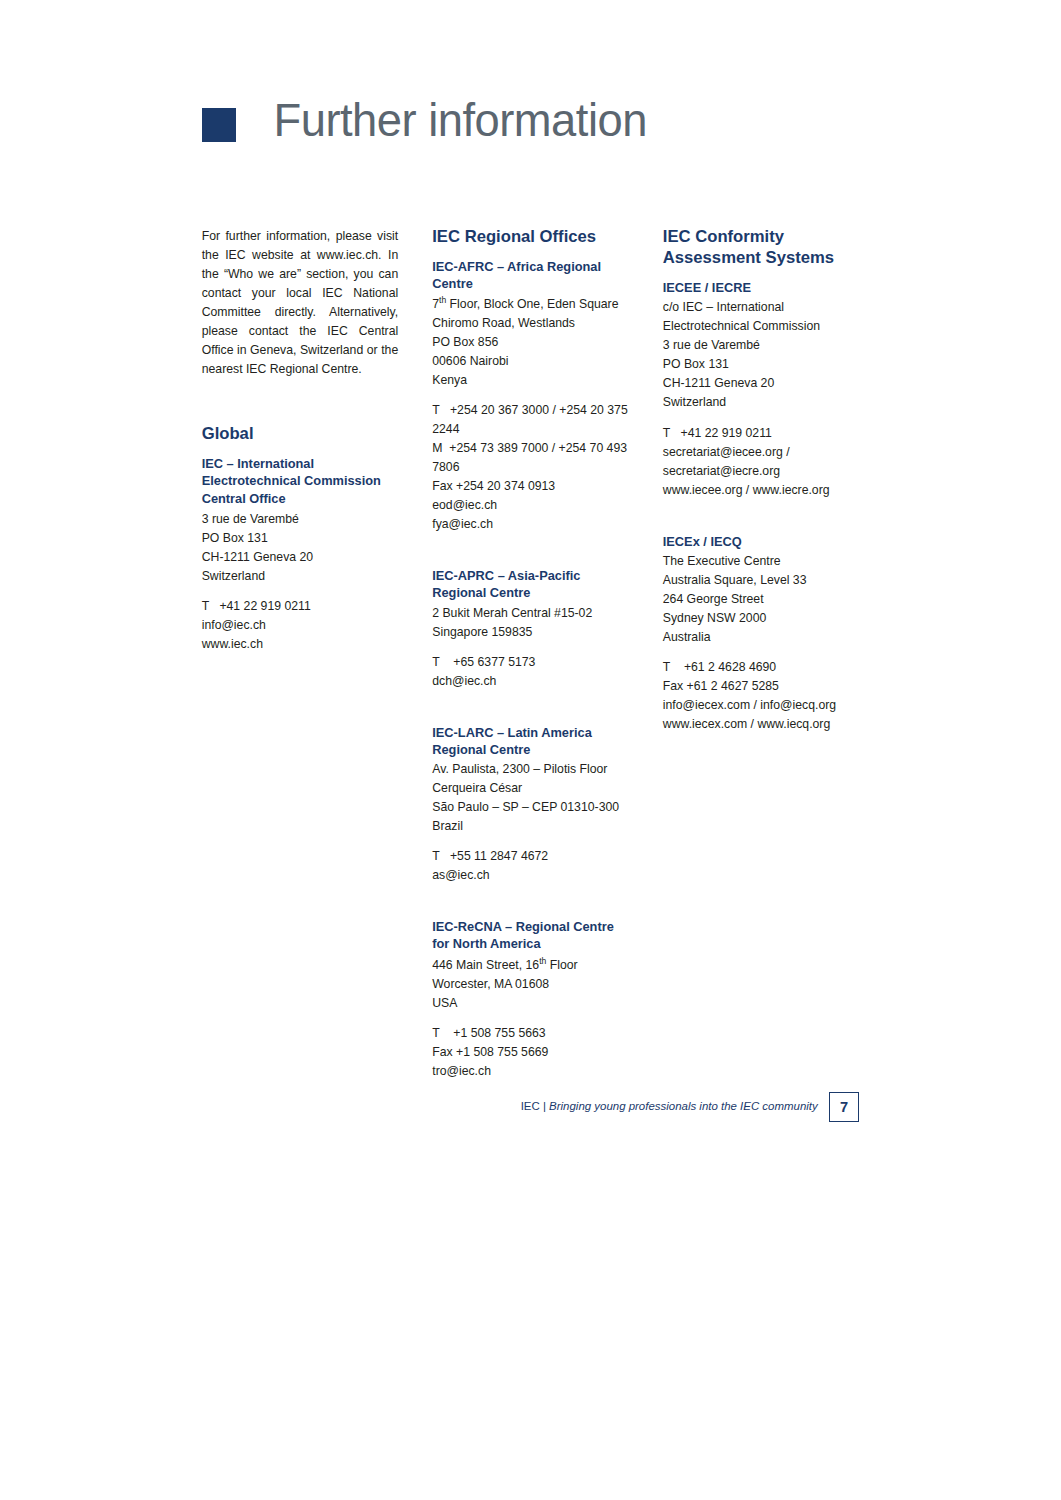Further information
For further information, please visit the IEC website at www.iec.ch. In the “Who we are” section, you can contact your local IEC National Committee directly. Alternatively, please contact the IEC Central Office in Geneva, Switzerland or the nearest IEC Regional Centre.
Global
IEC – International Electrotechnical Commission
Central Office
3 rue de Varembé
PO Box 131
CH-1211 Geneva 20
Switzerland
T +41 22 919 0211
info@iec.ch
www.iec.ch
IEC Regional Offices
IEC-AFRC – Africa Regional Centre
7th Floor, Block One, Eden Square
Chiromo Road, Westlands
PO Box 856
00606 Nairobi
Kenya
T +254 20 367 3000 / +254 20 375 2244
M +254 73 389 7000 / +254 70 493 7806
Fax +254 20 374 0913
eod@iec.ch
fya@iec.ch
IEC-APRC – Asia-Pacific Regional Centre
2 Bukit Merah Central #15-02
Singapore 159835
T +65 6377 5173
dch@iec.ch
IEC-LARC – Latin America Regional Centre
Av. Paulista, 2300 – Pilotis Floor
Cerqueira César
São Paulo – SP – CEP 01310-300
Brazil
T +55 11 2847 4672
as@iec.ch
IEC-ReCNA – Regional Centre for North America
446 Main Street, 16th Floor
Worcester, MA 01608
USA
T +1 508 755 5663
Fax +1 508 755 5669
tro@iec.ch
IEC Conformity Assessment Systems
IECEE / IECRE
c/o IEC – International Electrotechnical Commission
3 rue de Varembé
PO Box 131
CH-1211 Geneva 20
Switzerland
T +41 22 919 0211
secretariat@iecee.org / secretariat@iecre.org
www.iecee.org / www.iecre.org
IECEx / IECQ
The Executive Centre
Australia Square, Level 33
264 George Street
Sydney NSW 2000
Australia
T +61 2 4628 4690
Fax +61 2 4627 5285
info@iecex.com / info@iecq.org
www.iecex.com / www.iecq.org
IEC | Bringing young professionals into the IEC community
7